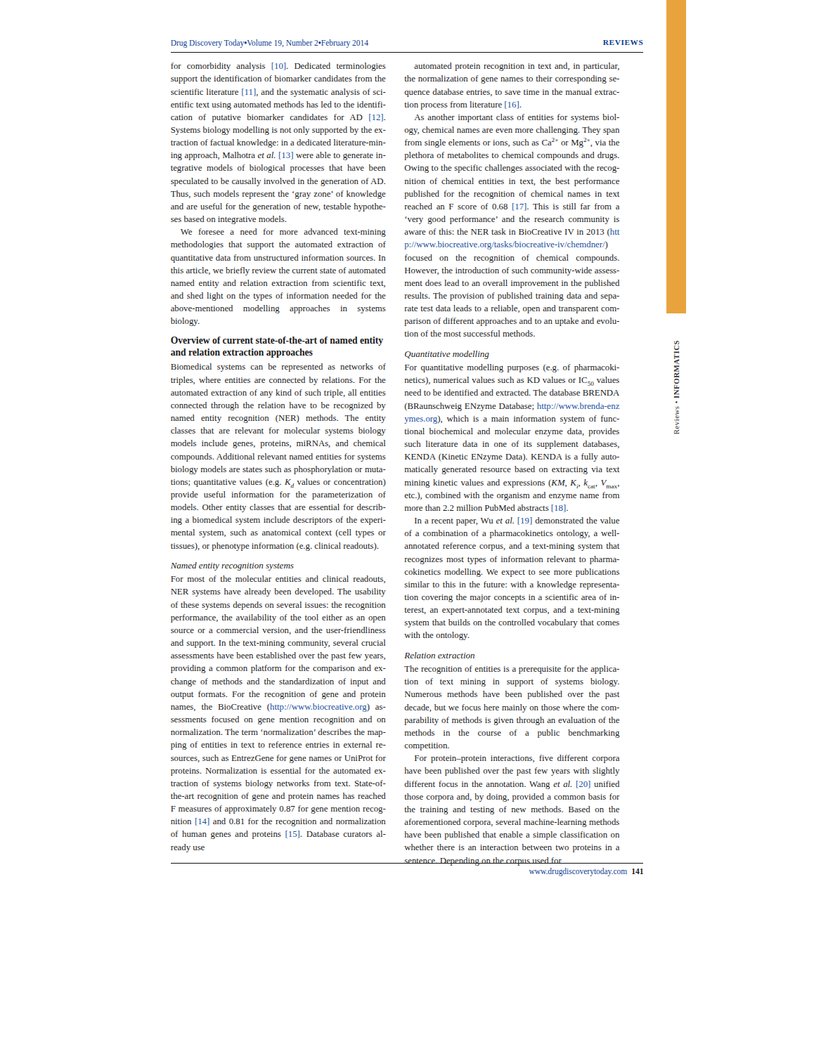Reviews • INFORMATICS
Drug Discovery Today•Volume 19, Number 2•February 2014
Reviews
for comorbidity analysis [10]. Dedicated terminologies support the identification of biomarker candidates from the scientific literature [11], and the systematic analysis of scientific text using automated methods has led to the identification of putative biomarker candidates for AD [12]. Systems biology modelling is not only supported by the extraction of factual knowledge: in a dedicated literature-mining approach, Malhotra et al. [13] were able to generate integrative models of biological processes that have been speculated to be causally involved in the generation of AD. Thus, such models represent the ‘gray zone’ of knowledge and are useful for the generation of new, testable hypotheses based on integrative models.
We foresee a need for more advanced text-mining methodologies that support the automated extraction of quantitative data from unstructured information sources. In this article, we briefly review the current state of automated named entity and relation extraction from scientific text, and shed light on the types of information needed for the above-mentioned modelling approaches in systems biology.
Overview of current state-of-the-art of named entity and relation extraction approaches
Biomedical systems can be represented as networks of triples, where entities are connected by relations. For the automated extraction of any kind of such triple, all entities connected through the relation have to be recognized by named entity recognition (NER) methods. The entity classes that are relevant for molecular systems biology models include genes, proteins, miRNAs, and chemical compounds. Additional relevant named entities for systems biology models are states such as phosphorylation or mutations; quantitative values (e.g. Kd values or concentration) provide useful information for the parameterization of models. Other entity classes that are essential for describing a biomedical system include descriptors of the experimental system, such as anatomical context (cell types or tissues), or phenotype information (e.g. clinical readouts).
Named entity recognition systems
For most of the molecular entities and clinical readouts, NER systems have already been developed. The usability of these systems depends on several issues: the recognition performance, the availability of the tool either as an open source or a commercial version, and the user-friendliness and support. In the text-mining community, several crucial assessments have been established over the past few years, providing a common platform for the comparison and exchange of methods and the standardization of input and output formats. For the recognition of gene and protein names, the BioCreative (http://www.biocreative.org) assessments focused on gene mention recognition and on normalization. The term ‘normalization’ describes the mapping of entities in text to reference entries in external resources, such as EntrezGene for gene names or UniProt for proteins. Normalization is essential for the automated extraction of systems biology networks from text. State-of-the-art recognition of gene and protein names has reached F measures of approximately 0.87 for gene mention recognition [14] and 0.81 for the recognition and normalization of human genes and proteins [15]. Database curators already use
automated protein recognition in text and, in particular, the normalization of gene names to their corresponding sequence database entries, to save time in the manual extraction process from literature [16].
As another important class of entities for systems biology, chemical names are even more challenging. They span from single elements or ions, such as Ca2+ or Mg2+, via the plethora of metabolites to chemical compounds and drugs. Owing to the specific challenges associated with the recognition of chemical entities in text, the best performance published for the recognition of chemical names in text reached an F score of 0.68 [17]. This is still far from a ‘very good performance’ and the research community is aware of this: the NER task in BioCreative IV in 2013 (http://www.biocreative.org/tasks/biocreative-iv/chemdner/) focused on the recognition of chemical compounds. However, the introduction of such community-wide assessment does lead to an overall improvement in the published results. The provision of published training data and separate test data leads to a reliable, open and transparent comparison of different approaches and to an uptake and evolution of the most successful methods.
Quantitative modelling
For quantitative modelling purposes (e.g. of pharmacokinetics), numerical values such as KD values or IC50 values need to be identified and extracted. The database BRENDA (BRaunschweig ENzyme Database; http://www.brenda-enzymes.org), which is a main information system of functional biochemical and molecular enzyme data, provides such literature data in one of its supplement databases, KENDA (Kinetic ENzyme Data). KENDA is a fully automatically generated resource based on extracting via text mining kinetic values and expressions (KM, Ki, kcat, Vmax, etc.), combined with the organism and enzyme name from more than 2.2 million PubMed abstracts [18].
In a recent paper, Wu et al. [19] demonstrated the value of a combination of a pharmacokinetics ontology, a well-annotated reference corpus, and a text-mining system that recognizes most types of information relevant to pharmacokinetics modelling. We expect to see more publications similar to this in the future: with a knowledge representation covering the major concepts in a scientific area of interest, an expert-annotated text corpus, and a text-mining system that builds on the controlled vocabulary that comes with the ontology.
Relation extraction
The recognition of entities is a prerequisite for the application of text mining in support of systems biology. Numerous methods have been published over the past decade, but we focus here mainly on those where the comparability of methods is given through an evaluation of the methods in the course of a public benchmarking competition.
For protein–protein interactions, five different corpora have been published over the past few years with slightly different focus in the annotation. Wang et al. [20] unified those corpora and, by doing, provided a common basis for the training and testing of new methods. Based on the aforementioned corpora, several machine-learning methods have been published that enable a simple classification on whether there is an interaction between two proteins in a sentence. Depending on the corpus used for
www.drugdiscoverytoday.com 141